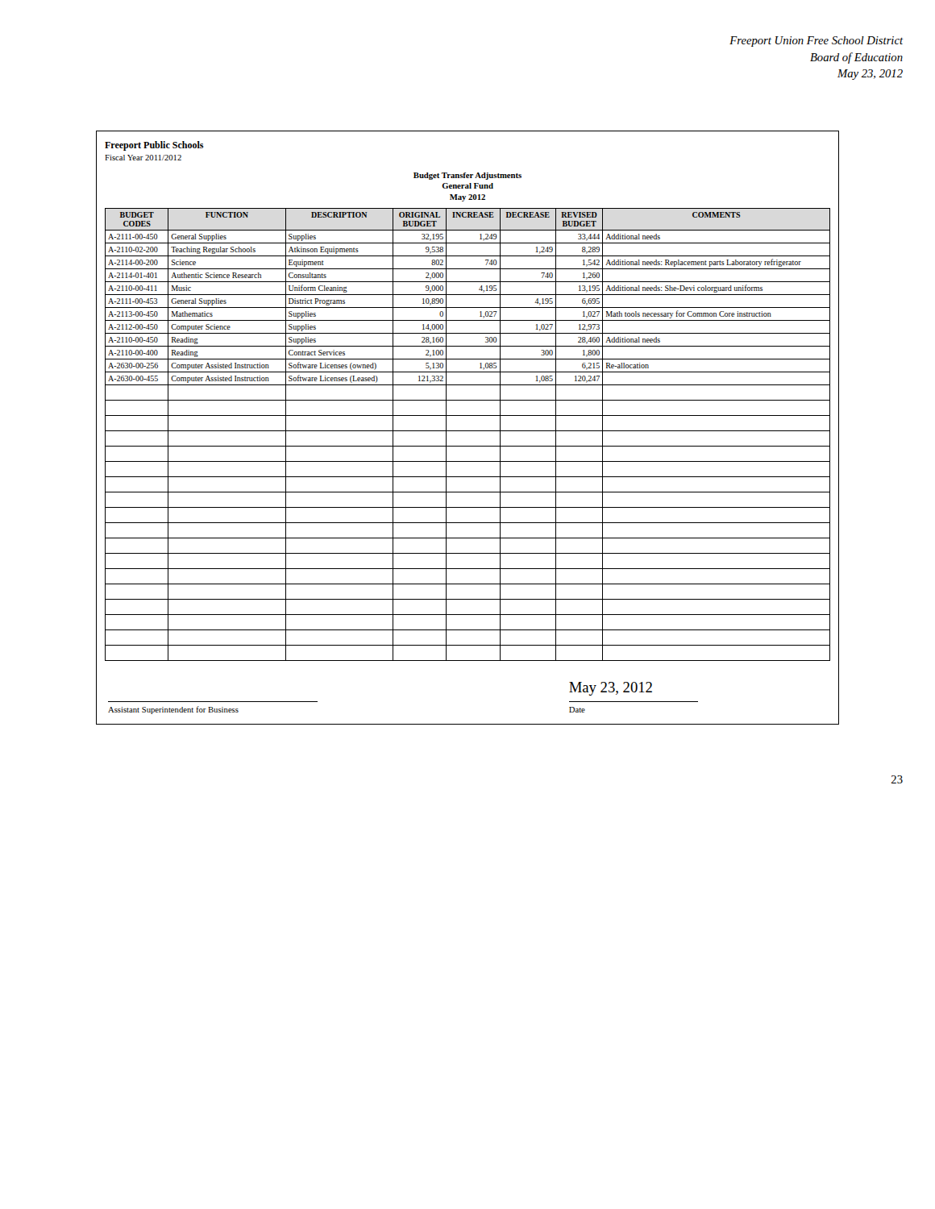Freeport Union Free School District
Board of Education
May 23, 2012
Freeport Public Schools
Fiscal Year 2011/2012
Budget Transfer Adjustments
General Fund
May 2012
| BUDGET CODES | FUNCTION | DESCRIPTION | ORIGINAL BUDGET | INCREASE | DECREASE | REVISED BUDGET | COMMENTS |
| --- | --- | --- | --- | --- | --- | --- | --- |
| A-2111-00-450 | General Supplies | Supplies | 32,195 | 1,249 | | 33,444 | Additional needs |
| A-2110-02-200 | Teaching Regular Schools | Atkinson Equipments | 9,538 | | 1,249 | 8,289 | |
| A-2114-00-200 | Science | Equipment | 802 | 740 | | 1,542 | Additional needs: Replacement parts Laboratory refrigerator |
| A-2114-01-401 | Authentic Science Research | Consultants | 2,000 | | 740 | 1,260 | |
| A-2110-00-411 | Music | Uniform Cleaning | 9,000 | 4,195 | | 13,195 | Additional needs: She-Devi colorguard uniforms |
| A-2111-00-453 | General Supplies | District Programs | 10,890 | | 4,195 | 6,695 | |
| A-2113-00-450 | Mathematics | Supplies | 0 | 1,027 | | 1,027 | Math tools necessary for Common Core instruction |
| A-2112-00-450 | Computer Science | Supplies | 14,000 | | 1,027 | 12,973 | |
| A-2110-00-450 | Reading | Supplies | 28,160 | 300 | | 28,460 | Additional needs |
| A-2110-00-400 | Reading | Contract Services | 2,100 | | 300 | 1,800 | |
| A-2630-00-256 | Computer Assisted Instruction | Software Licenses (owned) | 5,130 | 1,085 | | 6,215 | Re-allocation |
| A-2630-00-455 | Computer Assisted Instruction | Software Licenses (Leased) | 121,332 | | 1,085 | 120,247 | |
| | | May 23, 2012 |
| Assistant Superintendent for Business | | Date |
23